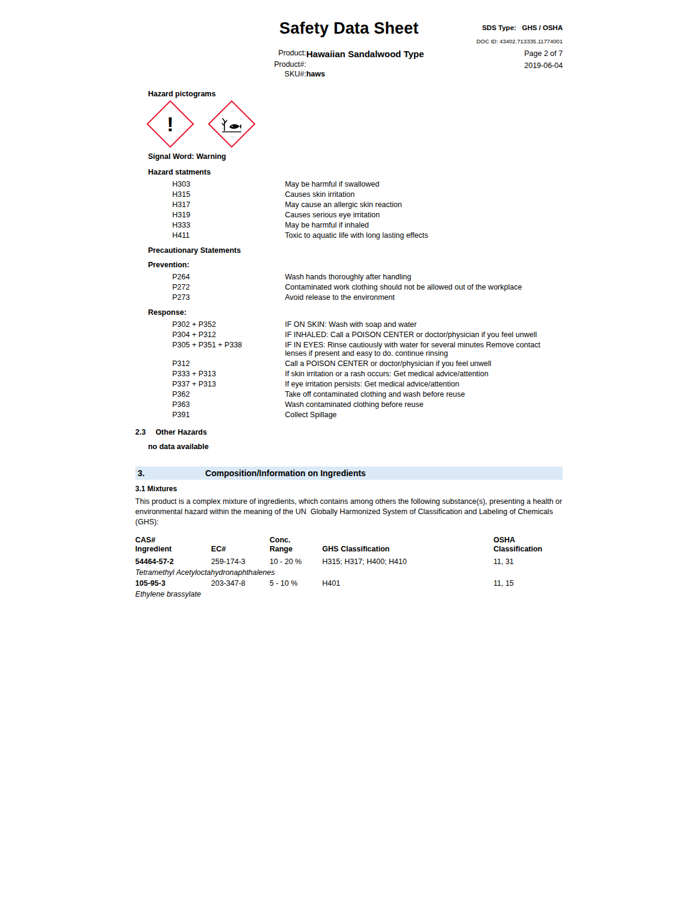SDS Type: GHS / OSHA
Safety Data Sheet
DOC ID: 43402.713335.11774001
| Product: | Hawaiian Sandalwood Type |
| Product#: | |
| SKU#: | haws |
Page 2 of 7
2019-06-04
Hazard pictograms
!
Signal Word: Warning
Hazard statments
| H303 | May be harmful if swallowed |
| H315 | Causes skin irritation |
| H317 | May cause an allergic skin reaction |
| H319 | Causes serious eye irritation |
| H333 | May be harmful if inhaled |
| H411 | Toxic to aquatic life with long lasting effects |
Precautionary Statements
Prevention:
| P264 | Wash hands thoroughly after handling |
| P272 | Contaminated work clothing should not be allowed out of the workplace |
| P273 | Avoid release to the environment |
Response:
| P302 + P352 | IF ON SKIN: Wash with soap and water |
| P304 + P312 | IF INHALED: Call a POISON CENTER or doctor/physician if you feel unwell |
| P305 + P351 + P338 | IF IN EYES: Rinse cautiously with water for several minutes Remove contact lenses if present and easy to do. continue rinsing |
| P312 | Call a POISON CENTER or doctor/physician if you feel unwell |
| P333 + P313 | If skin irritation or a rash occurs: Get medical advice/attention |
| P337 + P313 | If eye irritation persists: Get medical advice/attention |
| P362 | Take off contaminated clothing and wash before reuse |
| P363 | Wash contaminated clothing before reuse |
| P391 | Collect Spillage |
2.3 Other Hazards
no data available
3. Composition/Information on Ingredients
3.1 Mixtures
This product is a complex mixture of ingredients, which contains among others the following substance(s), presenting a health or environmental hazard within the meaning of the UN Globally Harmonized System of Classification and Labeling of Chemicals (GHS):
| CAS# Ingredient | EC# | Conc. Range | GHS Classification | OSHA Classification |
| --- | --- | --- | --- | --- |
| 54464-57-2 | 259-174-3 | 10 - 20 % | H315; H317; H400; H410 | 11, 31 |
| Tetramethyl Acetyloctahydronaphthalenes |
| 105-95-3 | 203-347-8 | 5 - 10 % | H401 | 11, 15 |
| Ethylene brassylate |